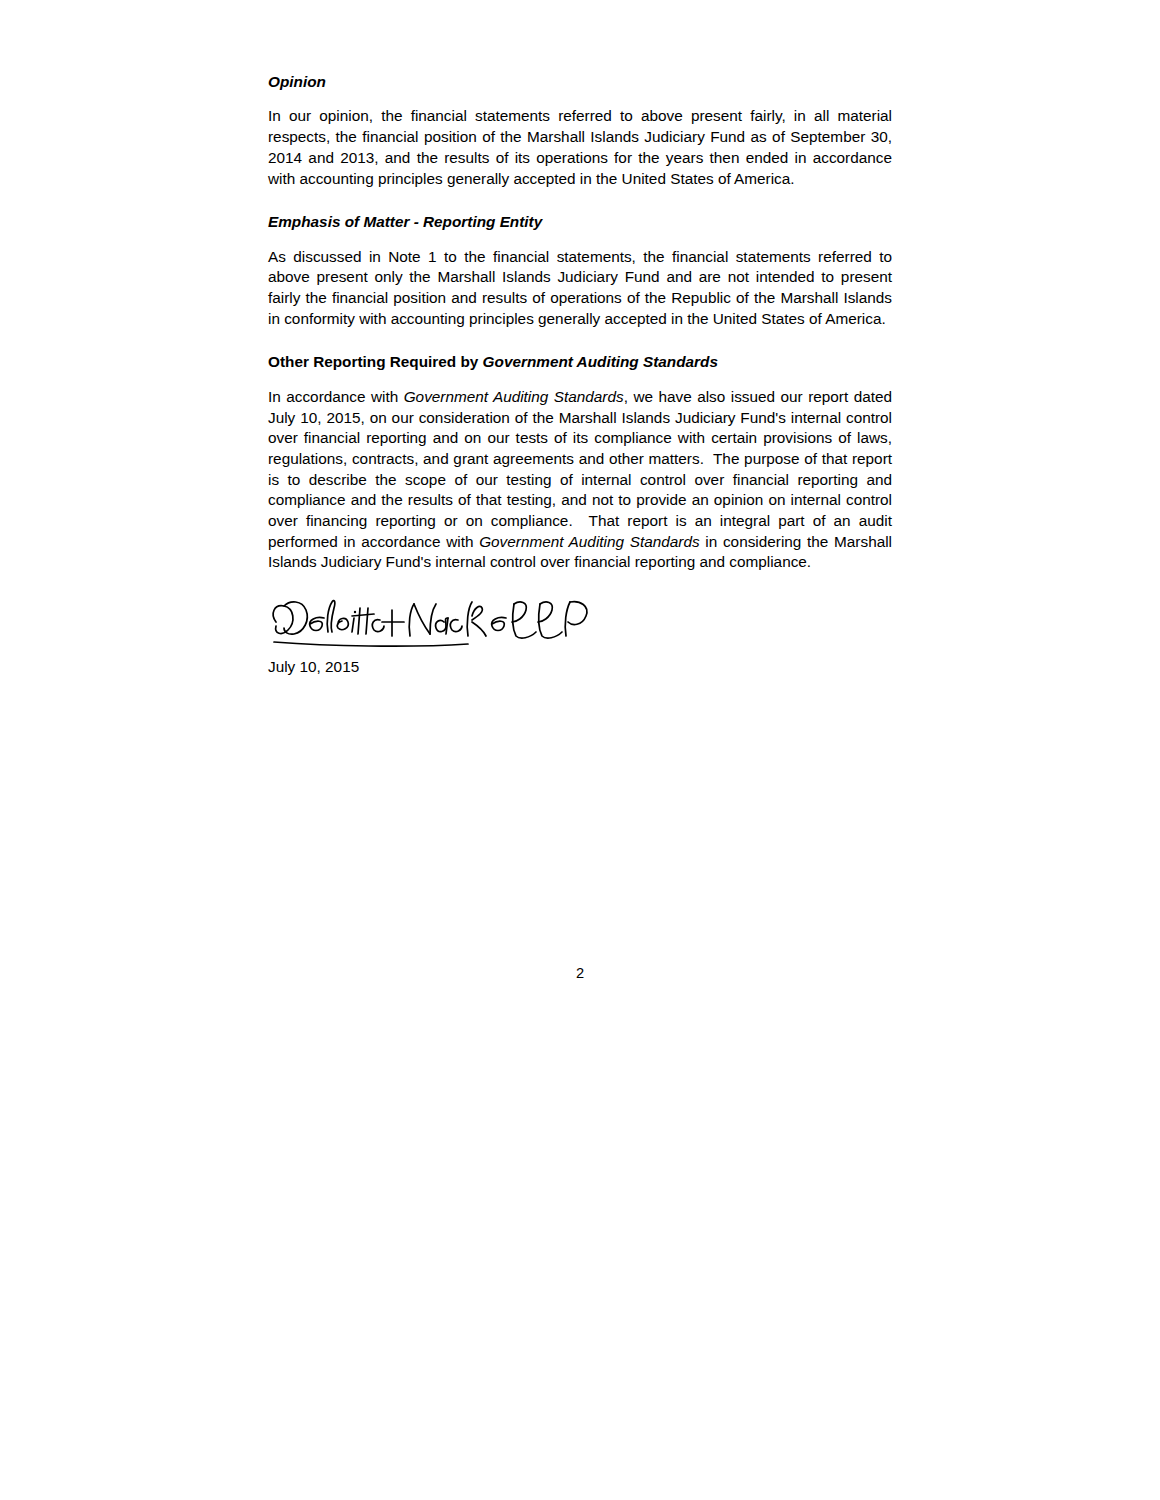Opinion
In our opinion, the financial statements referred to above present fairly, in all material respects, the financial position of the Marshall Islands Judiciary Fund as of September 30, 2014 and 2013, and the results of its operations for the years then ended in accordance with accounting principles generally accepted in the United States of America.
Emphasis of Matter - Reporting Entity
As discussed in Note 1 to the financial statements, the financial statements referred to above present only the Marshall Islands Judiciary Fund and are not intended to present fairly the financial position and results of operations of the Republic of the Marshall Islands in conformity with accounting principles generally accepted in the United States of America.
Other Reporting Required by Government Auditing Standards
In accordance with Government Auditing Standards, we have also issued our report dated July 10, 2015, on our consideration of the Marshall Islands Judiciary Fund's internal control over financial reporting and on our tests of its compliance with certain provisions of laws, regulations, contracts, and grant agreements and other matters. The purpose of that report is to describe the scope of our testing of internal control over financial reporting and compliance and the results of that testing, and not to provide an opinion on internal control over financing reporting or on compliance. That report is an integral part of an audit performed in accordance with Government Auditing Standards in considering the Marshall Islands Judiciary Fund's internal control over financial reporting and compliance.
July 10, 2015
2